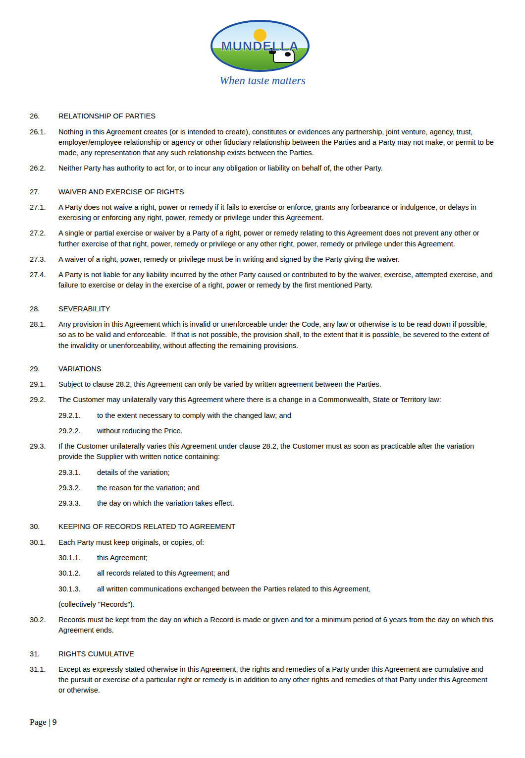MUNDELLA
When taste matters
26.
RELATIONSHIP OF PARTIES
26.1.
Nothing in this Agreement creates (or is intended to create), constitutes or evidences any partnership, joint venture, agency, trust, employer/employee relationship or agency or other fiduciary relationship between the Parties and a Party may not make, or permit to be made, any representation that any such relationship exists between the Parties.
26.2.
Neither Party has authority to act for, or to incur any obligation or liability on behalf of, the other Party.
27.
WAIVER AND EXERCISE OF RIGHTS
27.1.
A Party does not waive a right, power or remedy if it fails to exercise or enforce, grants any forbearance or indulgence, or delays in exercising or enforcing any right, power, remedy or privilege under this Agreement.
27.2.
A single or partial exercise or waiver by a Party of a right, power or remedy relating to this Agreement does not prevent any other or further exercise of that right, power, remedy or privilege or any other right, power, remedy or privilege under this Agreement.
27.3.
A waiver of a right, power, remedy or privilege must be in writing and signed by the Party giving the waiver.
27.4.
A Party is not liable for any liability incurred by the other Party caused or contributed to by the waiver, exercise, attempted exercise, and failure to exercise or delay in the exercise of a right, power or remedy by the first mentioned Party.
28.
SEVERABILITY
28.1.
Any provision in this Agreement which is invalid or unenforceable under the Code, any law or otherwise is to be read down if possible, so as to be valid and enforceable. If that is not possible, the provision shall, to the extent that it is possible, be severed to the extent of the invalidity or unenforceability, without affecting the remaining provisions.
29.
VARIATIONS
29.1.
Subject to clause 28.2, this Agreement can only be varied by written agreement between the Parties.
29.2.
The Customer may unilaterally vary this Agreement where there is a change in a Commonwealth, State or Territory law:
29.2.1.
to the extent necessary to comply with the changed law; and
29.2.2.
without reducing the Price.
29.3.
If the Customer unilaterally varies this Agreement under clause 28.2, the Customer must as soon as practicable after the variation provide the Supplier with written notice containing:
29.3.1.
details of the variation;
29.3.2.
the reason for the variation; and
29.3.3.
the day on which the variation takes effect.
30.
KEEPING OF RECORDS RELATED TO AGREEMENT
30.1.
Each Party must keep originals, or copies, of:
30.1.1.
this Agreement;
30.1.2.
all records related to this Agreement; and
30.1.3.
all written communications exchanged between the Parties related to this Agreement,
(collectively "Records").
30.2.
Records must be kept from the day on which a Record is made or given and for a minimum period of 6 years from the day on which this Agreement ends.
31.
RIGHTS CUMULATIVE
31.1.
Except as expressly stated otherwise in this Agreement, the rights and remedies of a Party under this Agreement are cumulative and the pursuit or exercise of a particular right or remedy is in addition to any other rights and remedies of that Party under this Agreement or otherwise.
Page | 9